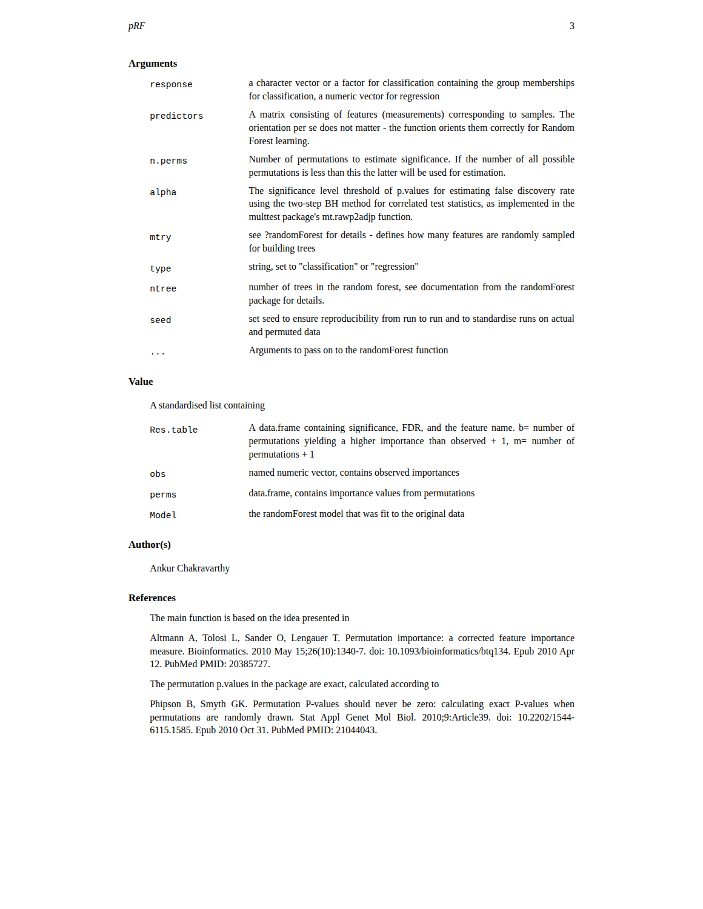pRF 3
Arguments
response
a character vector or a factor for classification containing the group memberships for classification, a numeric vector for regression
predictors
A matrix consisting of features (measurements) corresponding to samples. The orientation per se does not matter - the function orients them correctly for Random Forest learning.
n.perms
Number of permutations to estimate significance. If the number of all possible permutations is less than this the latter will be used for estimation.
alpha
The significance level threshold of p.values for estimating false discovery rate using the two-step BH method for correlated test statistics, as implemented in the multtest package's mt.rawp2adjp function.
mtry
see ?randomForest for details - defines how many features are randomly sampled for building trees
type
string, set to "classification" or "regression"
ntree
number of trees in the random forest, see documentation from the randomForest package for details.
seed
set seed to ensure reproducibility from run to run and to standardise runs on actual and permuted data
...
Arguments to pass on to the randomForest function
Value
A standardised list containing
Res.table
A data.frame containing significance, FDR, and the feature name. b= number of permutations yielding a higher importance than observed + 1, m= number of permutations + 1
obs
named numeric vector, contains observed importances
perms
data.frame, contains importance values from permutations
Model
the randomForest model that was fit to the original data
Author(s)
Ankur Chakravarthy
References
The main function is based on the idea presented in
Altmann A, Tolosi L, Sander O, Lengauer T. Permutation importance: a corrected feature importance measure. Bioinformatics. 2010 May 15;26(10):1340-7. doi: 10.1093/bioinformatics/btq134. Epub 2010 Apr 12. PubMed PMID: 20385727.
The permutation p.values in the package are exact, calculated according to
Phipson B, Smyth GK. Permutation P-values should never be zero: calculating exact P-values when permutations are randomly drawn. Stat Appl Genet Mol Biol. 2010;9:Article39. doi: 10.2202/1544-6115.1585. Epub 2010 Oct 31. PubMed PMID: 21044043.